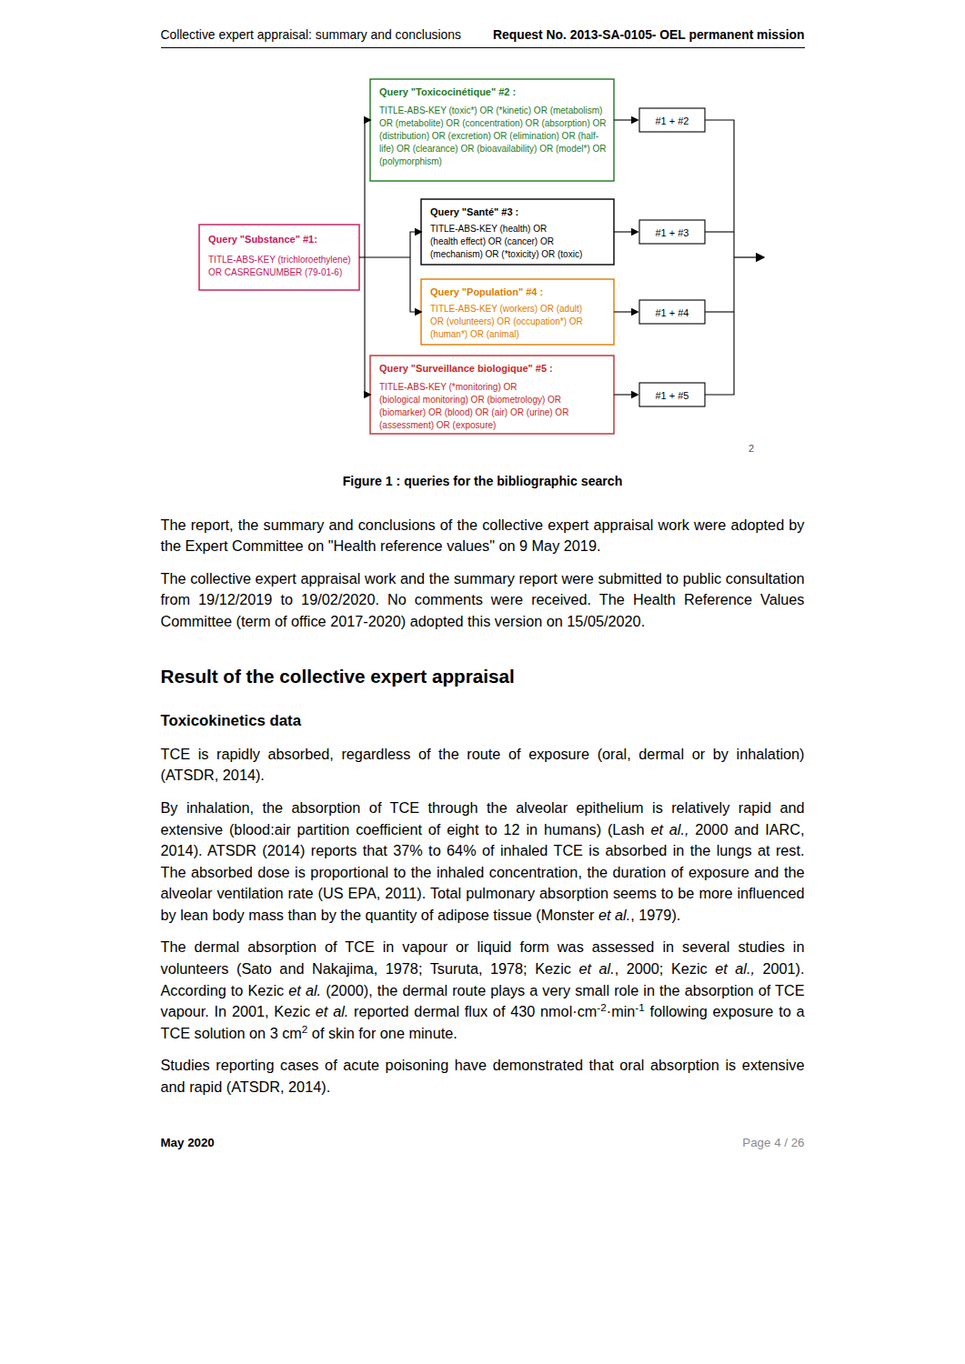Collective expert appraisal: summary and conclusions
Request No. 2013-SA-0105- OEL permanent mission
Query "Toxicocinétique" #2 : TITLE-ABS-KEY (toxic*) OR (*kinetic) OR (metabolism) OR (metabolite) OR (concentration) OR (absorption) OR (distribution) OR (excretion) OR (elimination) OR (half- life) OR (clearance) OR (bioavailability) OR (model*) OR (polymorphism) #1 + #2 Query "Santé" #3 : TITLE-ABS-KEY (health) OR (health effect) OR (cancer) OR (mechanism) OR (*toxicity) OR (toxic) #1 + #3 Query "Substance" #1: TITLE-ABS-KEY (trichloroethylene) OR CASREGNUMBER (79-01-6) Query "Population" #4 : TITLE-ABS-KEY (workers) OR (adult) OR (volunteers) OR (occupation*) OR (human*) OR (animal) #1 + #4 Query "Surveillance biologique" #5 : TITLE-ABS-KEY (*monitoring) OR (biological monitoring) OR (biometrology) OR (biomarker) OR (blood) OR (air) OR (urine) OR (assessment) OR (exposure) #1 + #5 2
Figure 1 : queries for the bibliographic search
The report, the summary and conclusions of the collective expert appraisal work were adopted by the Expert Committee on "Health reference values" on 9 May 2019.
The collective expert appraisal work and the summary report were submitted to public consultation from 19/12/2019 to 19/02/2020. No comments were received. The Health Reference Values Committee (term of office 2017-2020) adopted this version on 15/05/2020.
Result of the collective expert appraisal
Toxicokinetics data
TCE is rapidly absorbed, regardless of the route of exposure (oral, dermal or by inhalation) (ATSDR, 2014).
By inhalation, the absorption of TCE through the alveolar epithelium is relatively rapid and extensive (blood:air partition coefficient of eight to 12 in humans) (Lash et al., 2000 and IARC, 2014). ATSDR (2014) reports that 37% to 64% of inhaled TCE is absorbed in the lungs at rest. The absorbed dose is proportional to the inhaled concentration, the duration of exposure and the alveolar ventilation rate (US EPA, 2011). Total pulmonary absorption seems to be more influenced by lean body mass than by the quantity of adipose tissue (Monster et al., 1979).
The dermal absorption of TCE in vapour or liquid form was assessed in several studies in volunteers (Sato and Nakajima, 1978; Tsuruta, 1978; Kezic et al., 2000; Kezic et al., 2001). According to Kezic et al. (2000), the dermal route plays a very small role in the absorption of TCE vapour. In 2001, Kezic et al. reported dermal flux of 430 nmol·cm-2·min-1 following exposure to a TCE solution on 3 cm2 of skin for one minute.
Studies reporting cases of acute poisoning have demonstrated that oral absorption is extensive and rapid (ATSDR, 2014).
May 2020
Page 4 / 26